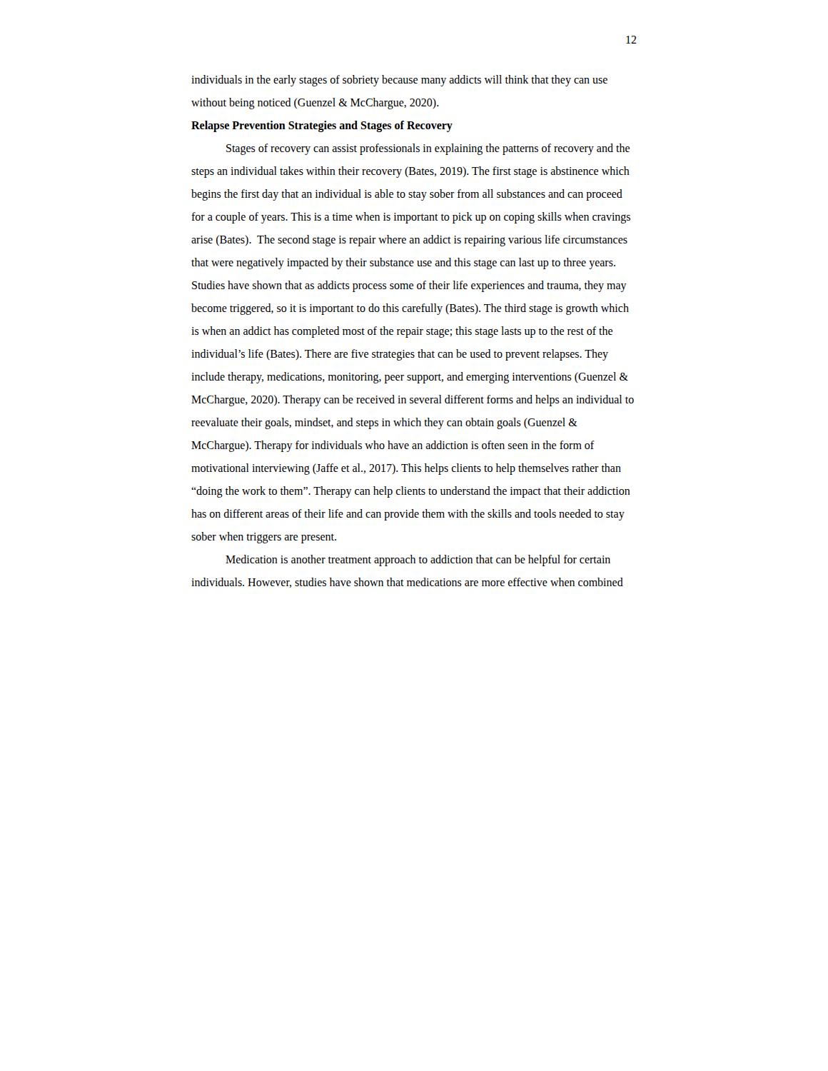12
individuals in the early stages of sobriety because many addicts will think that they can use without being noticed (Guenzel & McChargue, 2020).
Relapse Prevention Strategies and Stages of Recovery
Stages of recovery can assist professionals in explaining the patterns of recovery and the steps an individual takes within their recovery (Bates, 2019). The first stage is abstinence which begins the first day that an individual is able to stay sober from all substances and can proceed for a couple of years. This is a time when is important to pick up on coping skills when cravings arise (Bates). The second stage is repair where an addict is repairing various life circumstances that were negatively impacted by their substance use and this stage can last up to three years. Studies have shown that as addicts process some of their life experiences and trauma, they may become triggered, so it is important to do this carefully (Bates). The third stage is growth which is when an addict has completed most of the repair stage; this stage lasts up to the rest of the individual’s life (Bates). There are five strategies that can be used to prevent relapses. They include therapy, medications, monitoring, peer support, and emerging interventions (Guenzel & McChargue, 2020). Therapy can be received in several different forms and helps an individual to reevaluate their goals, mindset, and steps in which they can obtain goals (Guenzel & McChargue). Therapy for individuals who have an addiction is often seen in the form of motivational interviewing (Jaffe et al., 2017). This helps clients to help themselves rather than “doing the work to them”. Therapy can help clients to understand the impact that their addiction has on different areas of their life and can provide them with the skills and tools needed to stay sober when triggers are present.
Medication is another treatment approach to addiction that can be helpful for certain individuals. However, studies have shown that medications are more effective when combined